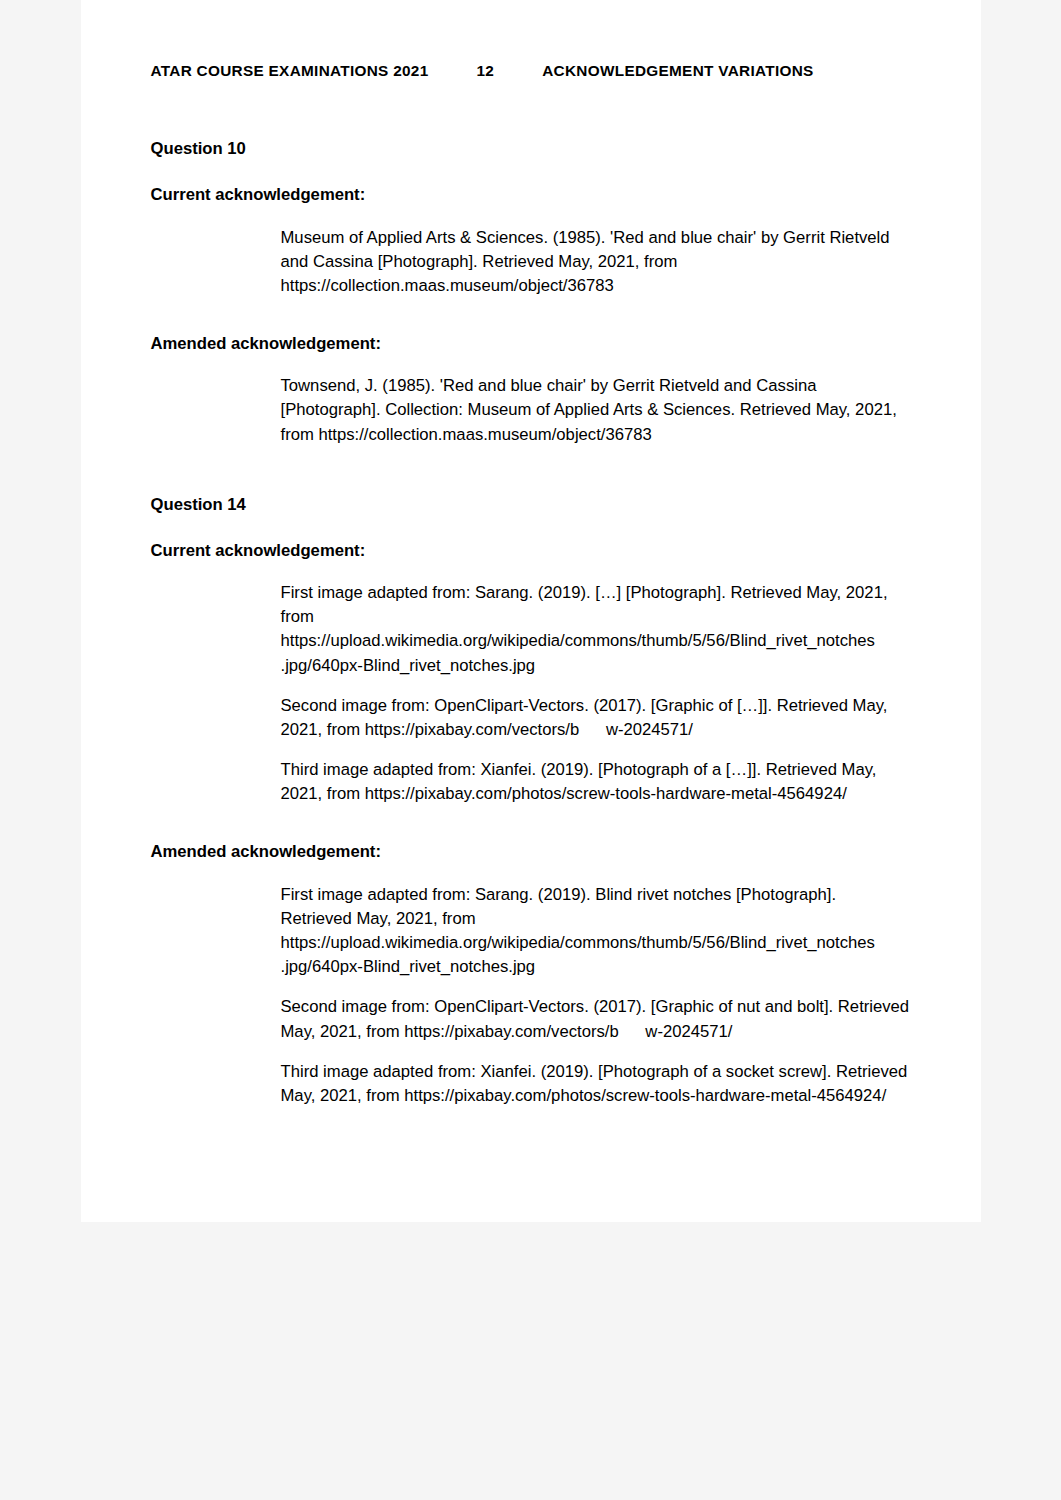ATAR COURSE EXAMINATIONS 202112 ACKNOWLEDGEMENT VARIATIONS
Question 10
Current acknowledgement:
Museum of Applied Arts & Sciences. (1985). 'Red and blue chair' by Gerrit Rietveld and Cassina [Photograph]. Retrieved May, 2021, from https://collection.maas.museum/object/36783
Amended acknowledgement:
Townsend, J. (1985). 'Red and blue chair' by Gerrit Rietveld and Cassina [Photograph]. Collection: Museum of Applied Arts & Sciences. Retrieved May, 2021, from https://collection.maas.museum/object/36783
Question 14
Current acknowledgement:
First image adapted from: Sarang. (2019). […] [Photograph]. Retrieved May, 2021, from https://upload.wikimedia.org/wikipedia/commons/thumb/5/56/Blind_rivet_notches .jpg/640px-Blind_rivet_notches.jpg
Second image from: OpenClipart-Vectors. (2017). [Graphic of […]]. Retrieved May, 2021, from https://pixabay.com/vectors/b w-2024571/
Third image adapted from: Xianfei. (2019). [Photograph of a […]]. Retrieved May, 2021, from https://pixabay.com/photos/screw-tools-hardware-metal-4564924/
Amended acknowledgement:
First image adapted from: Sarang. (2019). Blind rivet notches [Photograph]. Retrieved May, 2021, from https://upload.wikimedia.org/wikipedia/commons/thumb/5/56/Blind_rivet_notches .jpg/640px-Blind_rivet_notches.jpg
Second image from: OpenClipart-Vectors. (2017). [Graphic of nut and bolt]. Retrieved May, 2021, from https://pixabay.com/vectors/b w-2024571/
Third image adapted from: Xianfei. (2019). [Photograph of a socket screw]. Retrieved May, 2021, from https://pixabay.com/photos/screw-tools-hardware-metal-4564924/